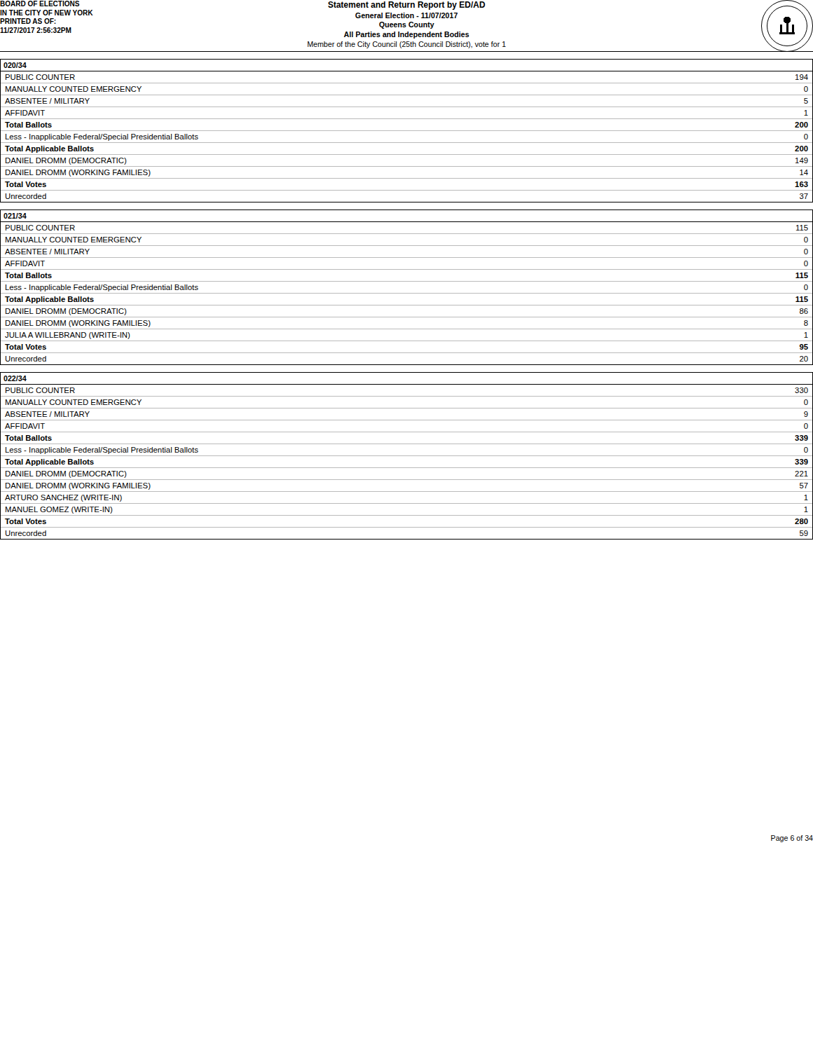BOARD OF ELECTIONS
IN THE CITY OF NEW YORK
PRINTED AS OF:
11/27/2017 2:56:32PM
Statement and Return Report by ED/AD
General Election - 11/07/2017
Queens County
All Parties and Independent Bodies
Member of the City Council (25th Council District), vote for 1
020/34
| PUBLIC COUNTER | 194 |
| MANUALLY COUNTED EMERGENCY | 0 |
| ABSENTEE / MILITARY | 5 |
| AFFIDAVIT | 1 |
| Total Ballots | 200 |
| Less - Inapplicable Federal/Special Presidential Ballots | 0 |
| Total Applicable Ballots | 200 |
| DANIEL DROMM (DEMOCRATIC) | 149 |
| DANIEL DROMM (WORKING FAMILIES) | 14 |
| Total Votes | 163 |
| Unrecorded | 37 |
021/34
| PUBLIC COUNTER | 115 |
| MANUALLY COUNTED EMERGENCY | 0 |
| ABSENTEE / MILITARY | 0 |
| AFFIDAVIT | 0 |
| Total Ballots | 115 |
| Less - Inapplicable Federal/Special Presidential Ballots | 0 |
| Total Applicable Ballots | 115 |
| DANIEL DROMM (DEMOCRATIC) | 86 |
| DANIEL DROMM (WORKING FAMILIES) | 8 |
| JULIA A WILLEBRAND (WRITE-IN) | 1 |
| Total Votes | 95 |
| Unrecorded | 20 |
022/34
| PUBLIC COUNTER | 330 |
| MANUALLY COUNTED EMERGENCY | 0 |
| ABSENTEE / MILITARY | 9 |
| AFFIDAVIT | 0 |
| Total Ballots | 339 |
| Less - Inapplicable Federal/Special Presidential Ballots | 0 |
| Total Applicable Ballots | 339 |
| DANIEL DROMM (DEMOCRATIC) | 221 |
| DANIEL DROMM (WORKING FAMILIES) | 57 |
| ARTURO SANCHEZ (WRITE-IN) | 1 |
| MANUEL GOMEZ (WRITE-IN) | 1 |
| Total Votes | 280 |
| Unrecorded | 59 |
Page 6 of 34